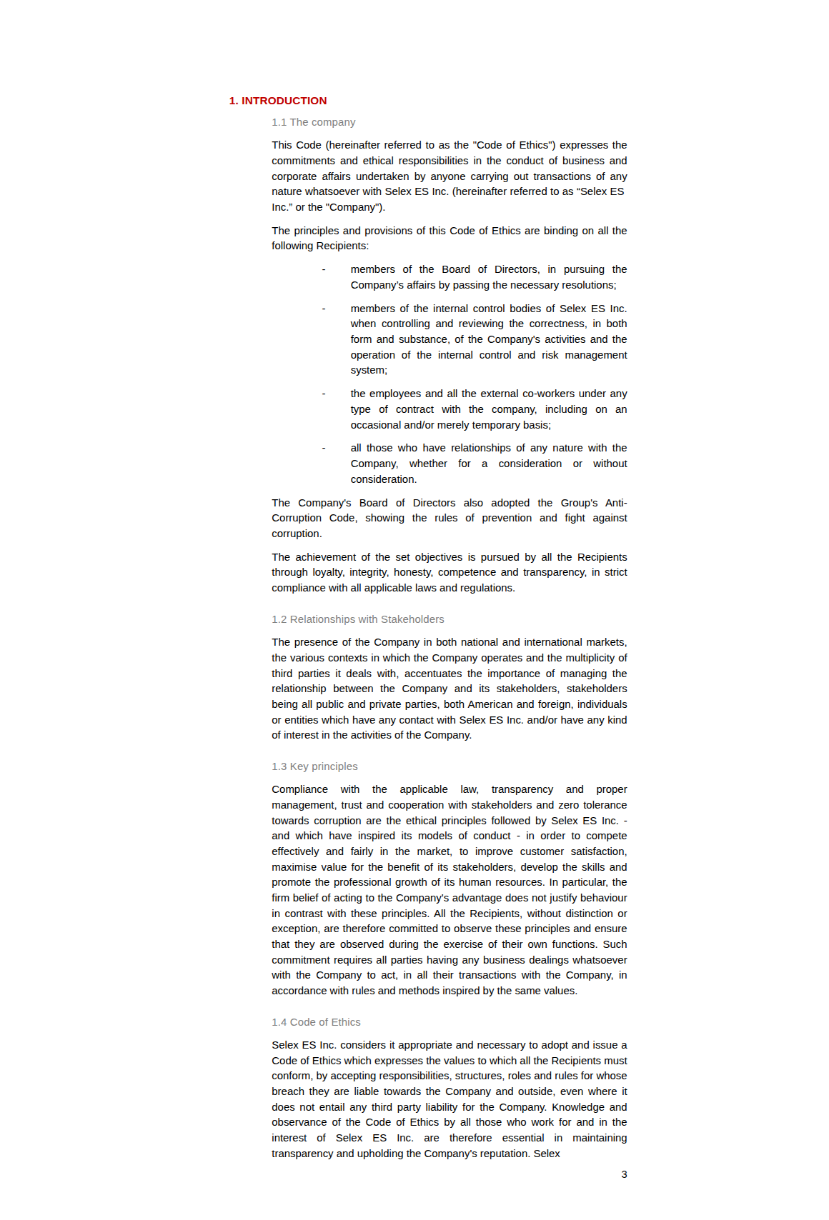1. INTRODUCTION
1.1 The company
This Code (hereinafter referred to as the "Code of Ethics") expresses the commitments and ethical responsibilities in the conduct of business and corporate affairs undertaken by anyone carrying out transactions of any nature whatsoever with Selex ES Inc. (hereinafter referred to as “Selex ES Inc.” or the "Company").
The principles and provisions of this Code of Ethics are binding on all the following Recipients:
members of the Board of Directors, in pursuing the Company’s affairs by passing the necessary resolutions;
members of the internal control bodies of Selex ES Inc. when controlling and reviewing the correctness, in both form and substance, of the Company's activities and the operation of the internal control and risk management system;
the employees and all the external co-workers under any type of contract with the company, including on an occasional and/or merely temporary basis;
all those who have relationships of any nature with the Company, whether for a consideration or without consideration.
The Company's Board of Directors also adopted the Group's Anti-Corruption Code, showing the rules of prevention and fight against corruption.
The achievement of the set objectives is pursued by all the Recipients through loyalty, integrity, honesty, competence and transparency, in strict compliance with all applicable laws and regulations.
1.2 Relationships with Stakeholders
The presence of the Company in both national and international markets, the various contexts in which the Company operates and the multiplicity of third parties it deals with, accentuates the importance of managing the relationship between the Company and its stakeholders, stakeholders being all public and private parties, both American and foreign, individuals or entities which have any contact with Selex ES Inc. and/or have any kind of interest in the activities of the Company.
1.3 Key principles
Compliance with the applicable law, transparency and proper management, trust and cooperation with stakeholders and zero tolerance towards corruption are the ethical principles followed by Selex ES Inc. - and which have inspired its models of conduct - in order to compete effectively and fairly in the market, to improve customer satisfaction, maximise value for the benefit of its stakeholders, develop the skills and promote the professional growth of its human resources. In particular, the firm belief of acting to the Company's advantage does not justify behaviour in contrast with these principles. All the Recipients, without distinction or exception, are therefore committed to observe these principles and ensure that they are observed during the exercise of their own functions. Such commitment requires all parties having any business dealings whatsoever with the Company to act, in all their transactions with the Company, in accordance with rules and methods inspired by the same values.
1.4 Code of Ethics
Selex ES Inc. considers it appropriate and necessary to adopt and issue a Code of Ethics which expresses the values to which all the Recipients must conform, by accepting responsibilities, structures, roles and rules for whose breach they are liable towards the Company and outside, even where it does not entail any third party liability for the Company. Knowledge and observance of the Code of Ethics by all those who work for and in the interest of Selex ES Inc. are therefore essential in maintaining transparency and upholding the Company's reputation. Selex
3